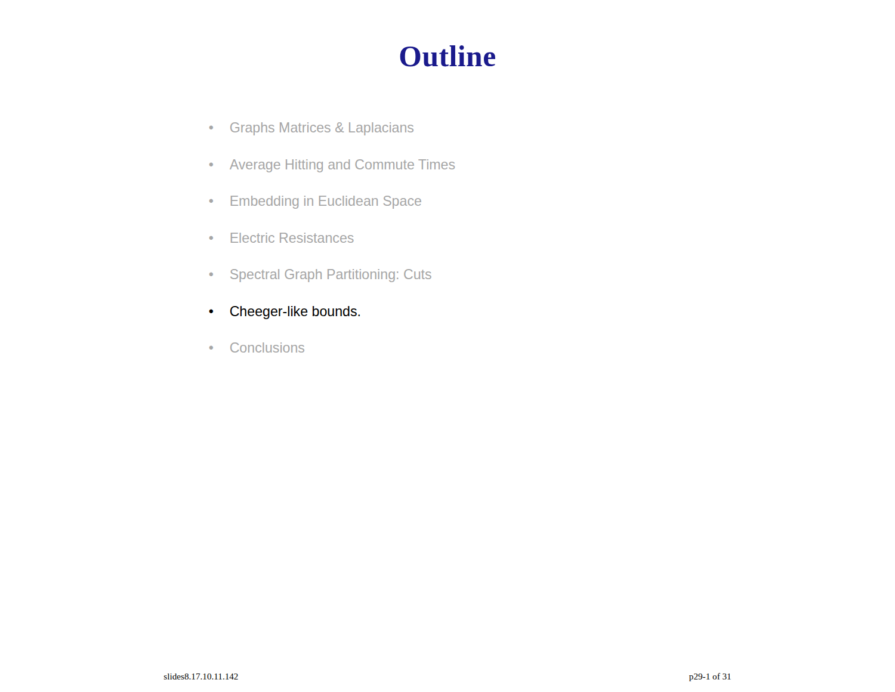Outline
Graphs Matrices & Laplacians
Average Hitting and Commute Times
Embedding in Euclidean Space
Electric Resistances
Spectral Graph Partitioning: Cuts
Cheeger-like bounds.
Conclusions
slides8.17.10.11.142 p29-1 of 31